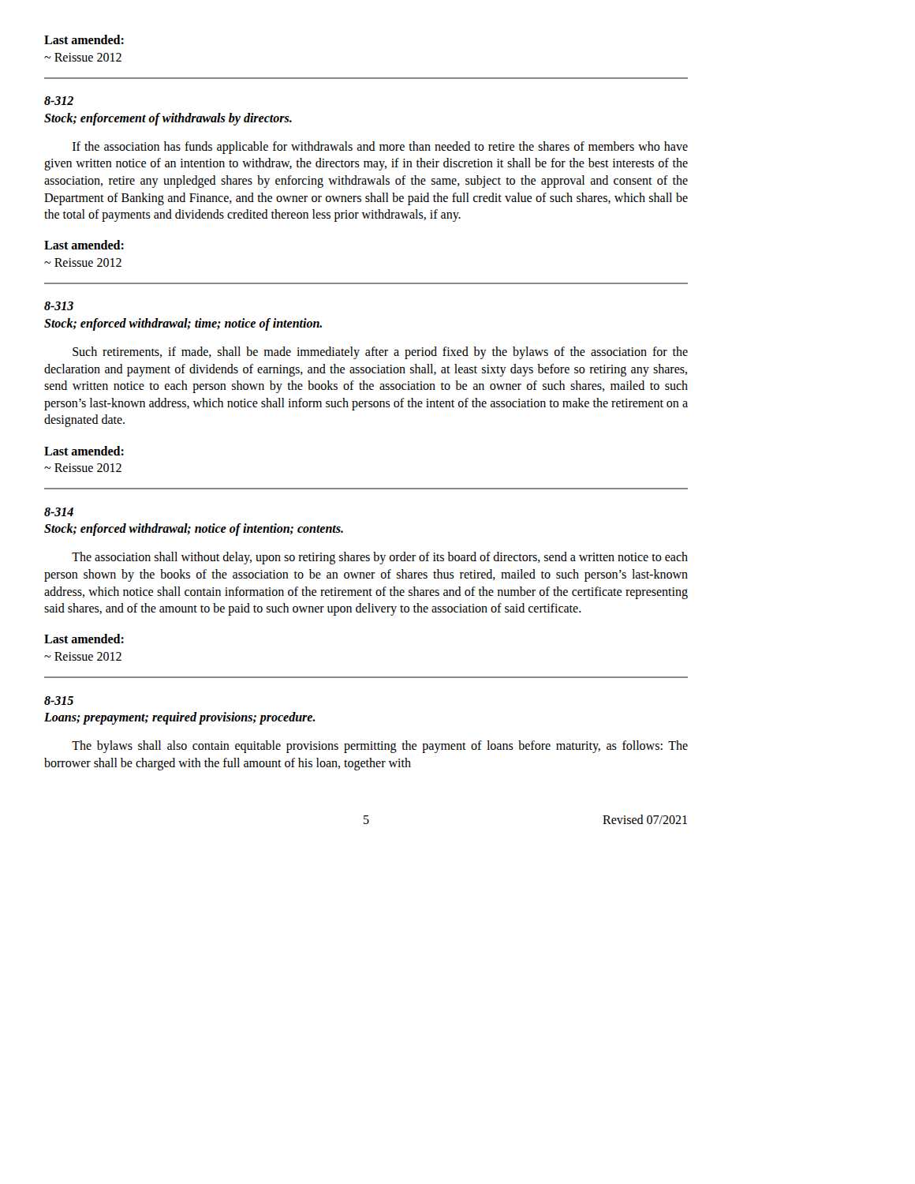Last amended:
~ Reissue 2012
8-312
Stock; enforcement of withdrawals by directors.
If the association has funds applicable for withdrawals and more than needed to retire the shares of members who have given written notice of an intention to withdraw, the directors may, if in their discretion it shall be for the best interests of the association, retire any unpledged shares by enforcing withdrawals of the same, subject to the approval and consent of the Department of Banking and Finance, and the owner or owners shall be paid the full credit value of such shares, which shall be the total of payments and dividends credited thereon less prior withdrawals, if any.
Last amended:
~ Reissue 2012
8-313
Stock; enforced withdrawal; time; notice of intention.
Such retirements, if made, shall be made immediately after a period fixed by the bylaws of the association for the declaration and payment of dividends of earnings, and the association shall, at least sixty days before so retiring any shares, send written notice to each person shown by the books of the association to be an owner of such shares, mailed to such person’s last-known address, which notice shall inform such persons of the intent of the association to make the retirement on a designated date.
Last amended:
~ Reissue 2012
8-314
Stock; enforced withdrawal; notice of intention; contents.
The association shall without delay, upon so retiring shares by order of its board of directors, send a written notice to each person shown by the books of the association to be an owner of shares thus retired, mailed to such person’s last-known address, which notice shall contain information of the retirement of the shares and of the number of the certificate representing said shares, and of the amount to be paid to such owner upon delivery to the association of said certificate.
Last amended:
~ Reissue 2012
8-315
Loans; prepayment; required provisions; procedure.
The bylaws shall also contain equitable provisions permitting the payment of loans before maturity, as follows: The borrower shall be charged with the full amount of his loan, together with
5
Revised 07/2021